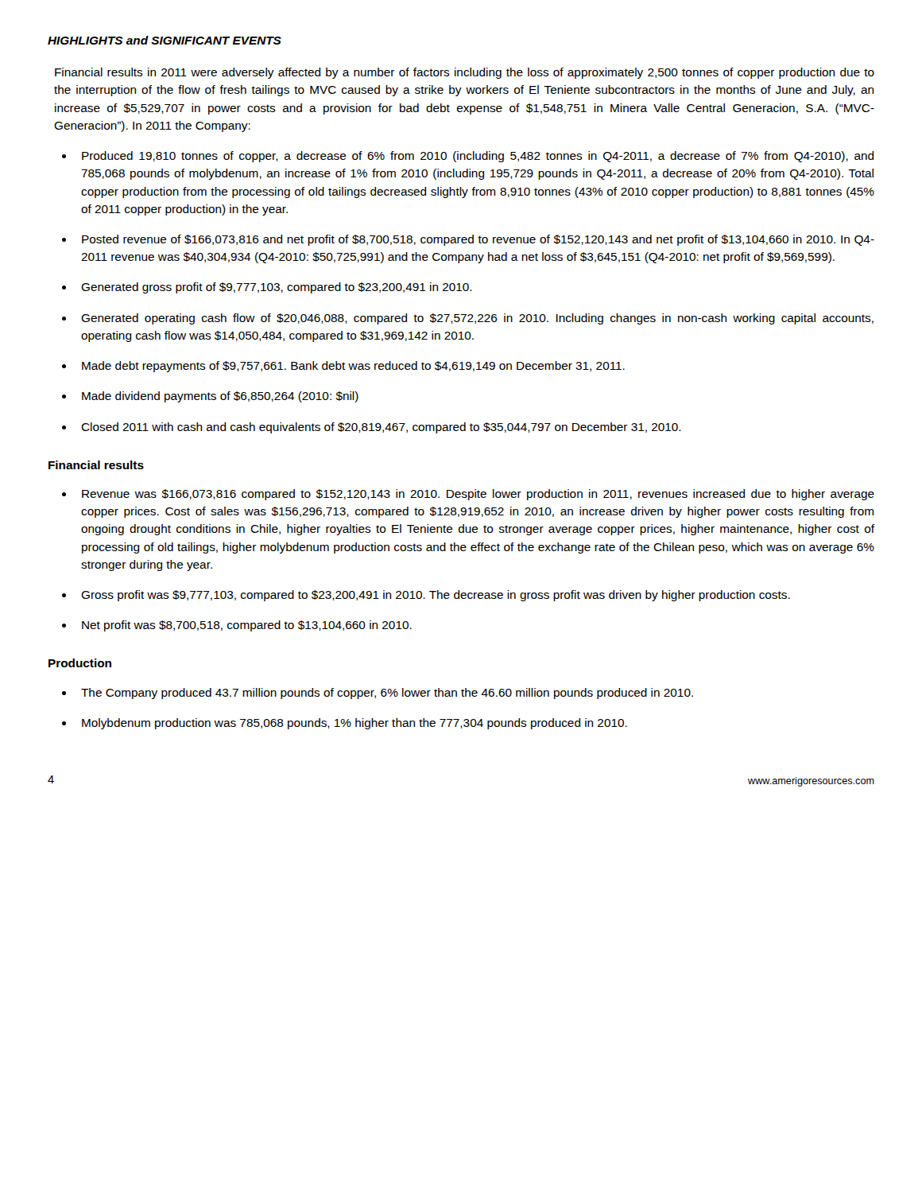HIGHLIGHTS and SIGNIFICANT EVENTS
Financial results in 2011 were adversely affected by a number of factors including the loss of approximately 2,500 tonnes of copper production due to the interruption of the flow of fresh tailings to MVC caused by a strike by workers of El Teniente subcontractors in the months of June and July, an increase of $5,529,707 in power costs and a provision for bad debt expense of $1,548,751 in Minera Valle Central Generacion, S.A. (“MVC-Generacion”). In 2011 the Company:
Produced 19,810 tonnes of copper, a decrease of 6% from 2010 (including 5,482 tonnes in Q4-2011, a decrease of 7% from Q4-2010), and 785,068 pounds of molybdenum, an increase of 1% from 2010 (including 195,729 pounds in Q4-2011, a decrease of 20% from Q4-2010). Total copper production from the processing of old tailings decreased slightly from 8,910 tonnes (43% of 2010 copper production) to 8,881 tonnes (45% of 2011 copper production) in the year.
Posted revenue of $166,073,816 and net profit of $8,700,518, compared to revenue of $152,120,143 and net profit of $13,104,660 in 2010. In Q4-2011 revenue was $40,304,934 (Q4-2010: $50,725,991) and the Company had a net loss of $3,645,151 (Q4-2010: net profit of $9,569,599).
Generated gross profit of $9,777,103, compared to $23,200,491 in 2010.
Generated operating cash flow of $20,046,088, compared to $27,572,226 in 2010. Including changes in non-cash working capital accounts, operating cash flow was $14,050,484, compared to $31,969,142 in 2010.
Made debt repayments of $9,757,661. Bank debt was reduced to $4,619,149 on December 31, 2011.
Made dividend payments of $6,850,264 (2010: $nil)
Closed 2011 with cash and cash equivalents of $20,819,467, compared to $35,044,797 on December 31, 2010.
Financial results
Revenue was $166,073,816 compared to $152,120,143 in 2010. Despite lower production in 2011, revenues increased due to higher average copper prices. Cost of sales was $156,296,713, compared to $128,919,652 in 2010, an increase driven by higher power costs resulting from ongoing drought conditions in Chile, higher royalties to El Teniente due to stronger average copper prices, higher maintenance, higher cost of processing of old tailings, higher molybdenum production costs and the effect of the exchange rate of the Chilean peso, which was on average 6% stronger during the year.
Gross profit was $9,777,103, compared to $23,200,491 in 2010. The decrease in gross profit was driven by higher production costs.
Net profit was $8,700,518, compared to $13,104,660 in 2010.
Production
The Company produced 43.7 million pounds of copper, 6% lower than the 46.60 million pounds produced in 2010.
Molybdenum production was 785,068 pounds, 1% higher than the 777,304 pounds produced in 2010.
4 www.amerigoresources.com